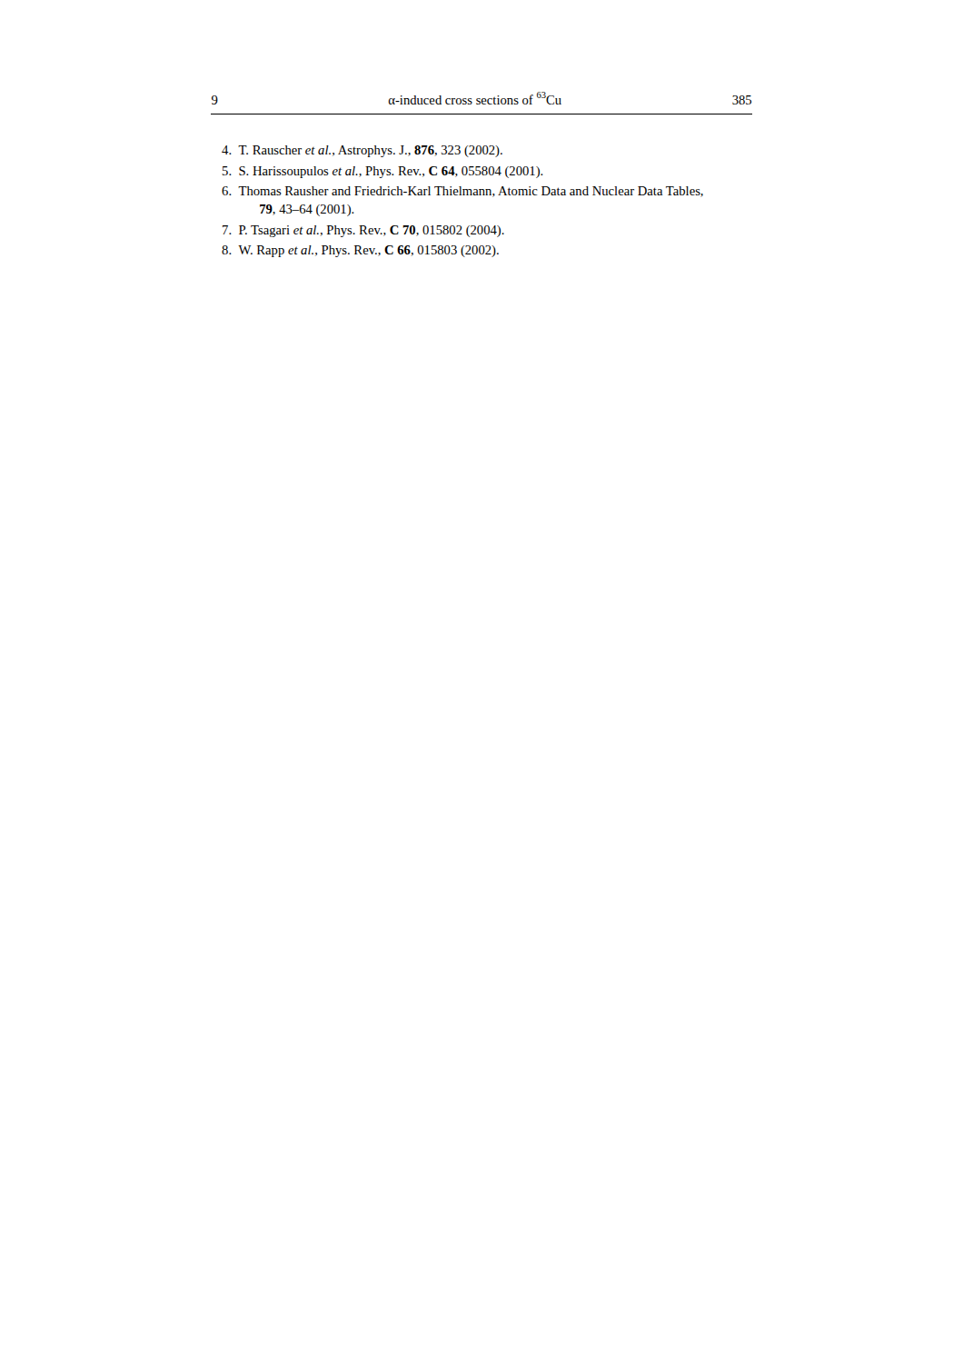9 α-induced cross sections of 63Cu 385
4. T. Rauscher et al., Astrophys. J., 876, 323 (2002).
5. S. Harissoupulos et al., Phys. Rev., C 64, 055804 (2001).
6. Thomas Rausher and Friedrich-Karl Thielmann, Atomic Data and Nuclear Data Tables, 79, 43–64 (2001).
7. P. Tsagari et al., Phys. Rev., C 70, 015802 (2004).
8. W. Rapp et al., Phys. Rev., C 66, 015803 (2002).